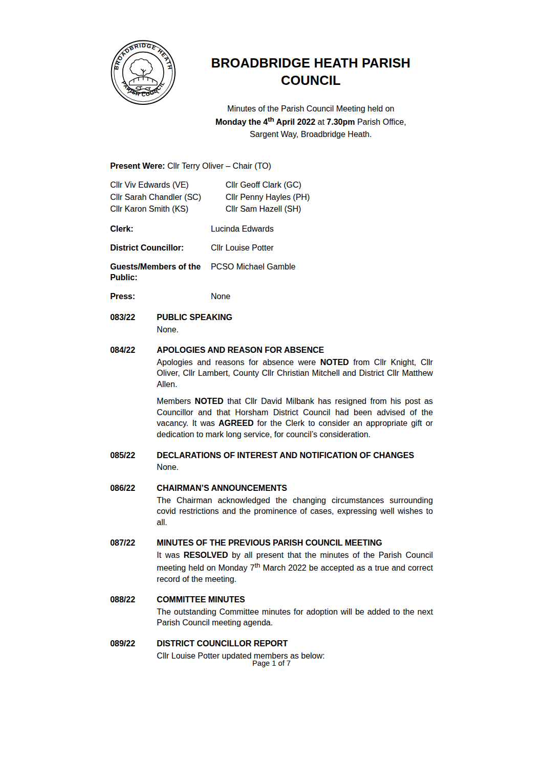BROADBRIDGE HEATH PARISH COUNCIL
BROADBRIDGE HEATH PARISH COUNCIL
Minutes of the Parish Council Meeting held on
Monday the 4th April 2022 at 7.30pm Parish Office,
Sargent Way, Broadbridge Heath.
Present Were: Cllr Terry Oliver – Chair (TO)
Cllr Viv Edwards (VE)
Cllr Geoff Clark (GC)
Cllr Sarah Chandler (SC)
Cllr Penny Hayles (PH)
Cllr Karon Smith (KS)
Cllr Sam Hazell (SH)
Clerk:
Lucinda Edwards
District Councillor:
Cllr Louise Potter
Guests/Members of the Public:
PCSO Michael Gamble
Press:
None
083/22
Public Speaking
None.
084/22
Apologies and Reason for Absence
Apologies and reasons for absence were NOTED from Cllr Knight, Cllr Oliver, Cllr Lambert, County Cllr Christian Mitchell and District Cllr Matthew Allen.
Members NOTED that Cllr David Milbank has resigned from his post as Councillor and that Horsham District Council had been advised of the vacancy. It was AGREED for the Clerk to consider an appropriate gift or dedication to mark long service, for council’s consideration.
085/22
Declarations of Interest and Notification of Changes
None.
086/22
Chairman’s Announcements
The Chairman acknowledged the changing circumstances surrounding covid restrictions and the prominence of cases, expressing well wishes to all.
087/22
Minutes of the Previous Parish Council Meeting
It was RESOLVED by all present that the minutes of the Parish Council meeting held on Monday 7th March 2022 be accepted as a true and correct record of the meeting.
088/22
Committee Minutes
The outstanding Committee minutes for adoption will be added to the next Parish Council meeting agenda.
089/22
District Councillor Report
Cllr Louise Potter updated members as below:
Page 1 of 7